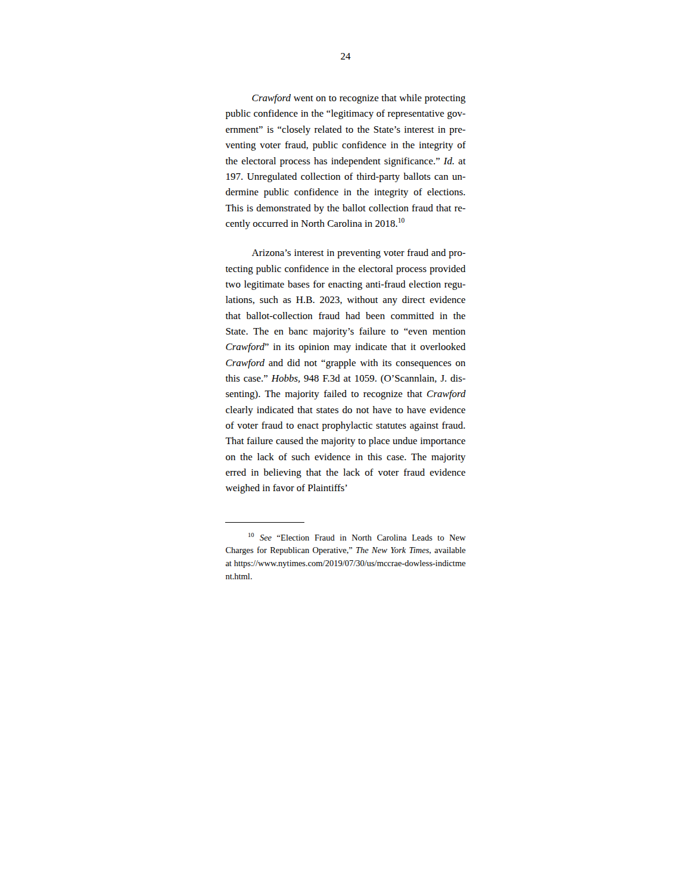24
Crawford went on to recognize that while protecting public confidence in the “legitimacy of representative government” is “closely related to the State’s interest in preventing voter fraud, public confidence in the integrity of the electoral process has independent significance.” Id. at 197. Unregulated collection of third-party ballots can undermine public confidence in the integrity of elections. This is demonstrated by the ballot collection fraud that recently occurred in North Carolina in 2018.10
Arizona’s interest in preventing voter fraud and protecting public confidence in the electoral process provided two legitimate bases for enacting anti-fraud election regulations, such as H.B. 2023, without any direct evidence that ballot-collection fraud had been committed in the State. The en banc majority’s failure to “even mention Crawford” in its opinion may indicate that it overlooked Crawford and did not “grapple with its consequences on this case.” Hobbs, 948 F.3d at 1059. (O’Scannlain, J. dissenting). The majority failed to recognize that Crawford clearly indicated that states do not have to have evidence of voter fraud to enact prophylactic statutes against fraud. That failure caused the majority to place undue importance on the lack of such evidence in this case. The majority erred in believing that the lack of voter fraud evidence weighed in favor of Plaintiffs’
10 See “Election Fraud in North Carolina Leads to New Charges for Republican Operative,” The New York Times, available at https://www.nytimes.com/2019/07/30/us/mccrae-dowless-indictment.html.